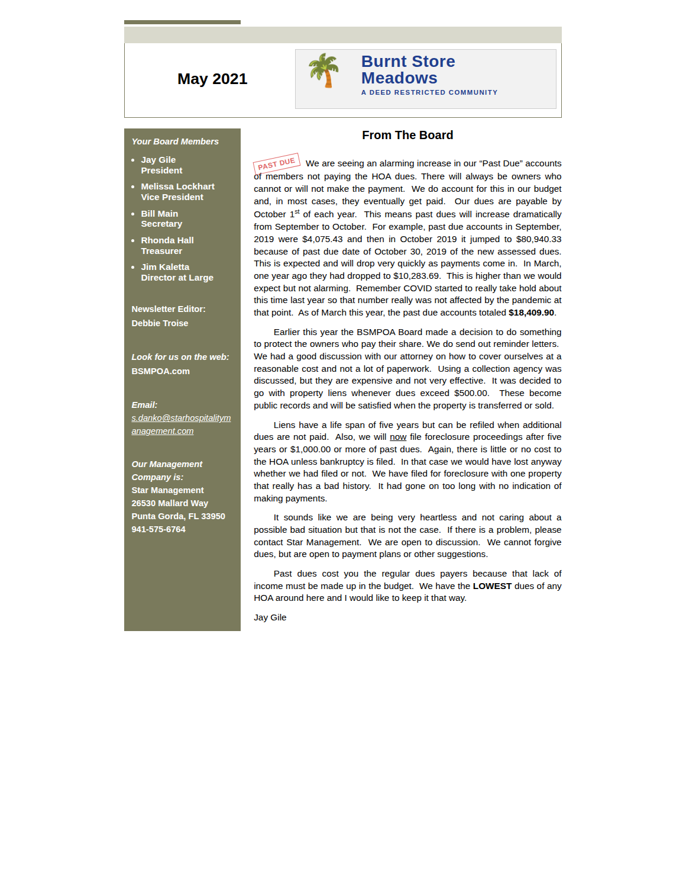May 2021
🌴
Burnt Store
Meadows
A DEED RESTRICTED COMMUNITY
Your Board Members
Jay Gile
President
Melissa Lockhart
Vice President
Bill Main
Secretary
Rhonda Hall
Treasurer
Jim Kaletta
Director at Large
Newsletter Editor:
Debbie Troise
Look for us on the web:
BSMPOA.com
Email:
s.danko@starhospitalitymanagement.com
Our Management Company is:
Star Management
26530 Mallard Way
Punta Gorda, FL 33950
941-575-6764
From The Board
PAST DUEWe are seeing an alarming increase in our “Past Due” accounts of members not paying the HOA dues. There will always be owners who cannot or will not make the payment. We do account for this in our budget and, in most cases, they eventually get paid. Our dues are payable by October 1st of each year. This means past dues will increase dramatically from September to October. For example, past due accounts in September, 2019 were $4,075.43 and then in October 2019 it jumped to $80,940.33 because of past due date of October 30, 2019 of the new assessed dues. This is expected and will drop very quickly as payments come in. In March, one year ago they had dropped to $10,283.69. This is higher than we would expect but not alarming. Remember COVID started to really take hold about this time last year so that number really was not affected by the pandemic at that point. As of March this year, the past due accounts totaled $18,409.90.
Earlier this year the BSMPOA Board made a decision to do something to protect the owners who pay their share. We do send out reminder letters. We had a good discussion with our attorney on how to cover ourselves at a reasonable cost and not a lot of paperwork. Using a collection agency was discussed, but they are expensive and not very effective. It was decided to go with property liens whenever dues exceed $500.00. These become public records and will be satisfied when the property is transferred or sold.
Liens have a life span of five years but can be refiled when additional dues are not paid. Also, we will now file foreclosure proceedings after five years or $1,000.00 or more of past dues. Again, there is little or no cost to the HOA unless bankruptcy is filed. In that case we would have lost anyway whether we had filed or not. We have filed for foreclosure with one property that really has a bad history. It had gone on too long with no indication of making payments.
It sounds like we are being very heartless and not caring about a possible bad situation but that is not the case. If there is a problem, please contact Star Management. We are open to discussion. We cannot forgive dues, but are open to payment plans or other suggestions.
Past dues cost you the regular dues payers because that lack of income must be made up in the budget. We have the LOWEST dues of any HOA around here and I would like to keep it that way.
Jay Gile